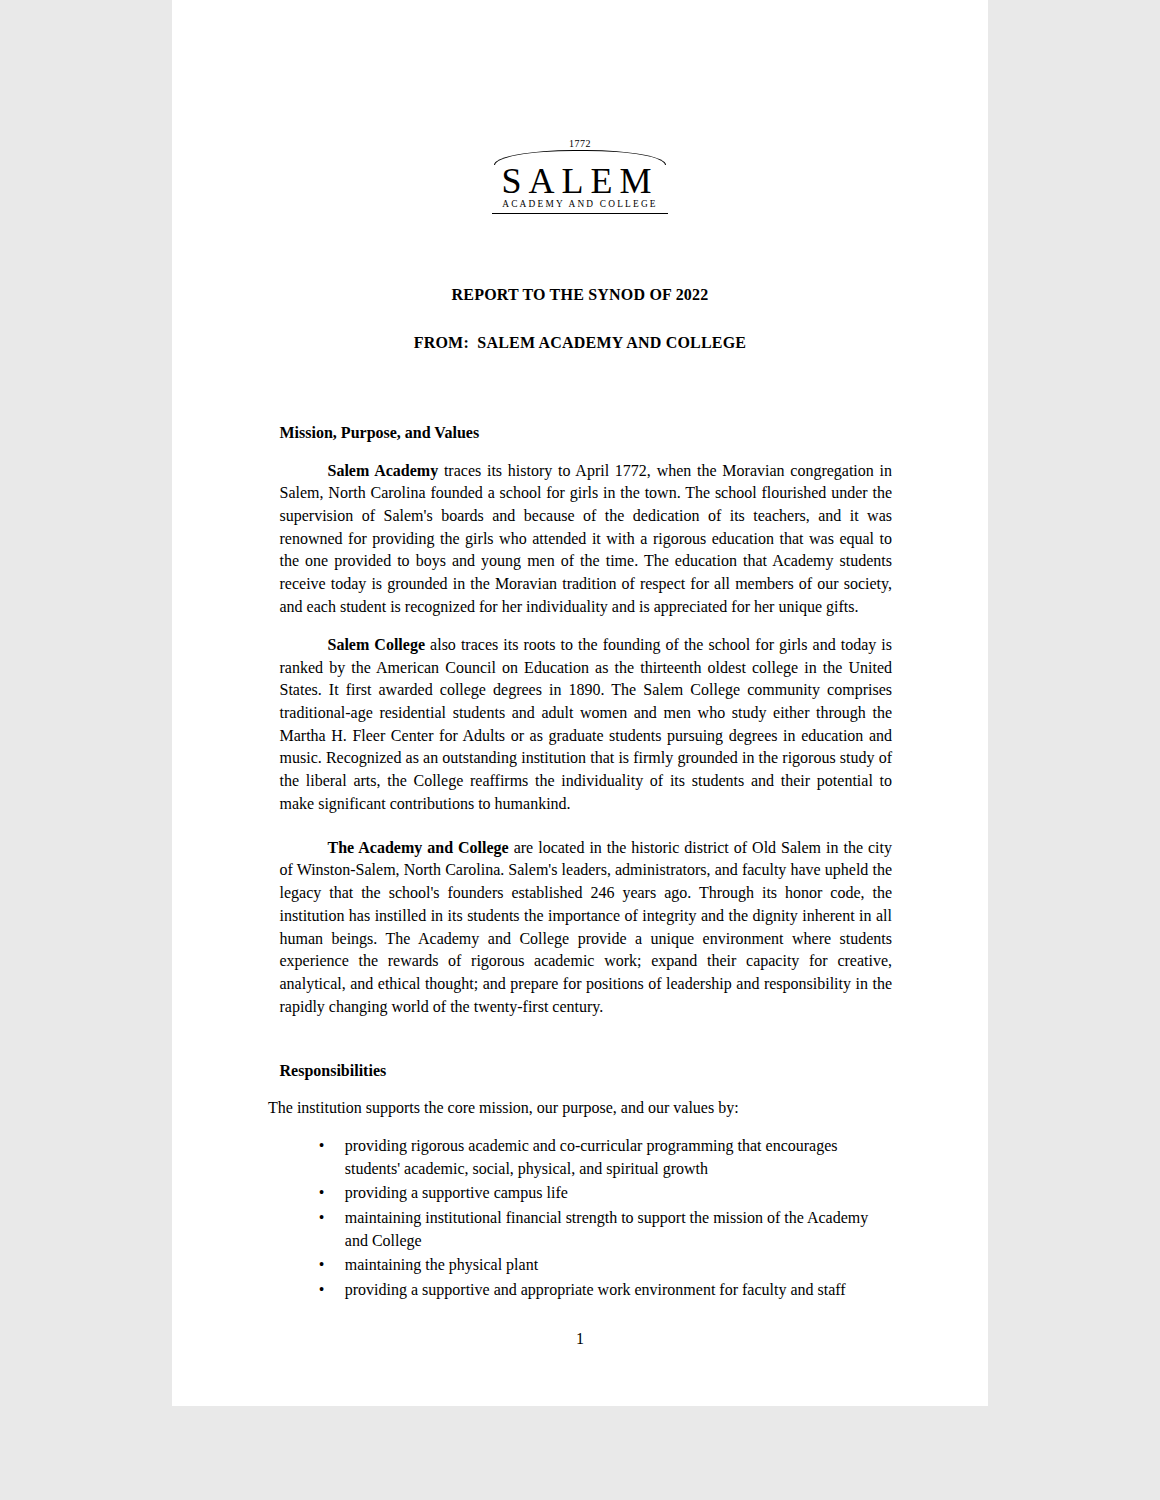1772 SALEM ACADEMY AND COLLEGE
REPORT TO THE SYNOD OF 2022
FROM: SALEM ACADEMY AND COLLEGE
Mission, Purpose, and Values
Salem Academy traces its history to April 1772, when the Moravian congregation in Salem, North Carolina founded a school for girls in the town. The school flourished under the supervision of Salem's boards and because of the dedication of its teachers, and it was renowned for providing the girls who attended it with a rigorous education that was equal to the one provided to boys and young men of the time. The education that Academy students receive today is grounded in the Moravian tradition of respect for all members of our society, and each student is recognized for her individuality and is appreciated for her unique gifts.
Salem College also traces its roots to the founding of the school for girls and today is ranked by the American Council on Education as the thirteenth oldest college in the United States. It first awarded college degrees in 1890. The Salem College community comprises traditional-age residential students and adult women and men who study either through the Martha H. Fleer Center for Adults or as graduate students pursuing degrees in education and music. Recognized as an outstanding institution that is firmly grounded in the rigorous study of the liberal arts, the College reaffirms the individuality of its students and their potential to make significant contributions to humankind.
The Academy and College are located in the historic district of Old Salem in the city of Winston-Salem, North Carolina. Salem's leaders, administrators, and faculty have upheld the legacy that the school's founders established 246 years ago. Through its honor code, the institution has instilled in its students the importance of integrity and the dignity inherent in all human beings. The Academy and College provide a unique environment where students experience the rewards of rigorous academic work; expand their capacity for creative, analytical, and ethical thought; and prepare for positions of leadership and responsibility in the rapidly changing world of the twenty-first century.
Responsibilities
The institution supports the core mission, our purpose, and our values by:
providing rigorous academic and co-curricular programming that encourages students' academic, social, physical, and spiritual growth
providing a supportive campus life
maintaining institutional financial strength to support the mission of the Academy and College
maintaining the physical plant
providing a supportive and appropriate work environment for faculty and staff
1